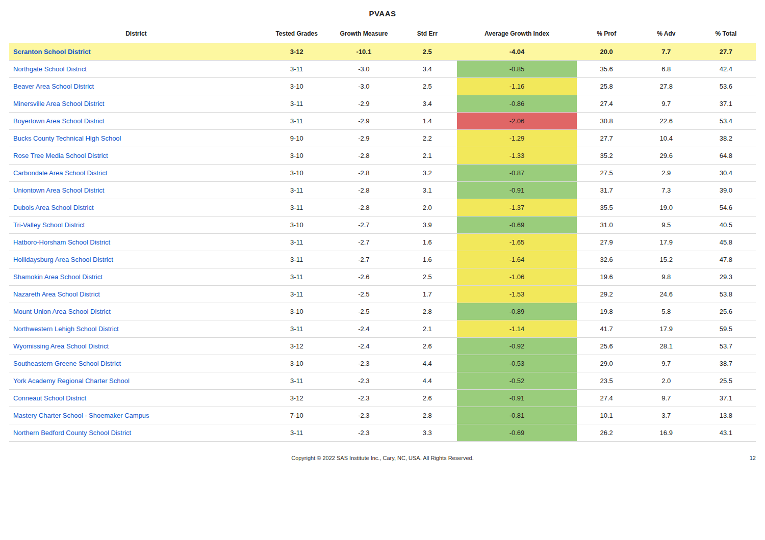PVAAS
| District | Tested Grades | Growth Measure | Std Err | Average Growth Index | % Prof | % Adv | % Total |
| --- | --- | --- | --- | --- | --- | --- | --- |
| Scranton School District | 3-12 | -10.1 | 2.5 | -4.04 | 20.0 | 7.7 | 27.7 |
| Northgate School District | 3-11 | -3.0 | 3.4 | -0.85 | 35.6 | 6.8 | 42.4 |
| Beaver Area School District | 3-10 | -3.0 | 2.5 | -1.16 | 25.8 | 27.8 | 53.6 |
| Minersville Area School District | 3-11 | -2.9 | 3.4 | -0.86 | 27.4 | 9.7 | 37.1 |
| Boyertown Area School District | 3-11 | -2.9 | 1.4 | -2.06 | 30.8 | 22.6 | 53.4 |
| Bucks County Technical High School | 9-10 | -2.9 | 2.2 | -1.29 | 27.7 | 10.4 | 38.2 |
| Rose Tree Media School District | 3-10 | -2.8 | 2.1 | -1.33 | 35.2 | 29.6 | 64.8 |
| Carbondale Area School District | 3-10 | -2.8 | 3.2 | -0.87 | 27.5 | 2.9 | 30.4 |
| Uniontown Area School District | 3-11 | -2.8 | 3.1 | -0.91 | 31.7 | 7.3 | 39.0 |
| Dubois Area School District | 3-11 | -2.8 | 2.0 | -1.37 | 35.5 | 19.0 | 54.6 |
| Tri-Valley School District | 3-10 | -2.7 | 3.9 | -0.69 | 31.0 | 9.5 | 40.5 |
| Hatboro-Horsham School District | 3-11 | -2.7 | 1.6 | -1.65 | 27.9 | 17.9 | 45.8 |
| Hollidaysburg Area School District | 3-11 | -2.7 | 1.6 | -1.64 | 32.6 | 15.2 | 47.8 |
| Shamokin Area School District | 3-11 | -2.6 | 2.5 | -1.06 | 19.6 | 9.8 | 29.3 |
| Nazareth Area School District | 3-11 | -2.5 | 1.7 | -1.53 | 29.2 | 24.6 | 53.8 |
| Mount Union Area School District | 3-10 | -2.5 | 2.8 | -0.89 | 19.8 | 5.8 | 25.6 |
| Northwestern Lehigh School District | 3-11 | -2.4 | 2.1 | -1.14 | 41.7 | 17.9 | 59.5 |
| Wyomissing Area School District | 3-12 | -2.4 | 2.6 | -0.92 | 25.6 | 28.1 | 53.7 |
| Southeastern Greene School District | 3-10 | -2.3 | 4.4 | -0.53 | 29.0 | 9.7 | 38.7 |
| York Academy Regional Charter School | 3-11 | -2.3 | 4.4 | -0.52 | 23.5 | 2.0 | 25.5 |
| Conneaut School District | 3-12 | -2.3 | 2.6 | -0.91 | 27.4 | 9.7 | 37.1 |
| Mastery Charter School - Shoemaker Campus | 7-10 | -2.3 | 2.8 | -0.81 | 10.1 | 3.7 | 13.8 |
| Northern Bedford County School District | 3-11 | -2.3 | 3.3 | -0.69 | 26.2 | 16.9 | 43.1 |
Copyright © 2022 SAS Institute Inc., Cary, NC, USA. All Rights Reserved. 12